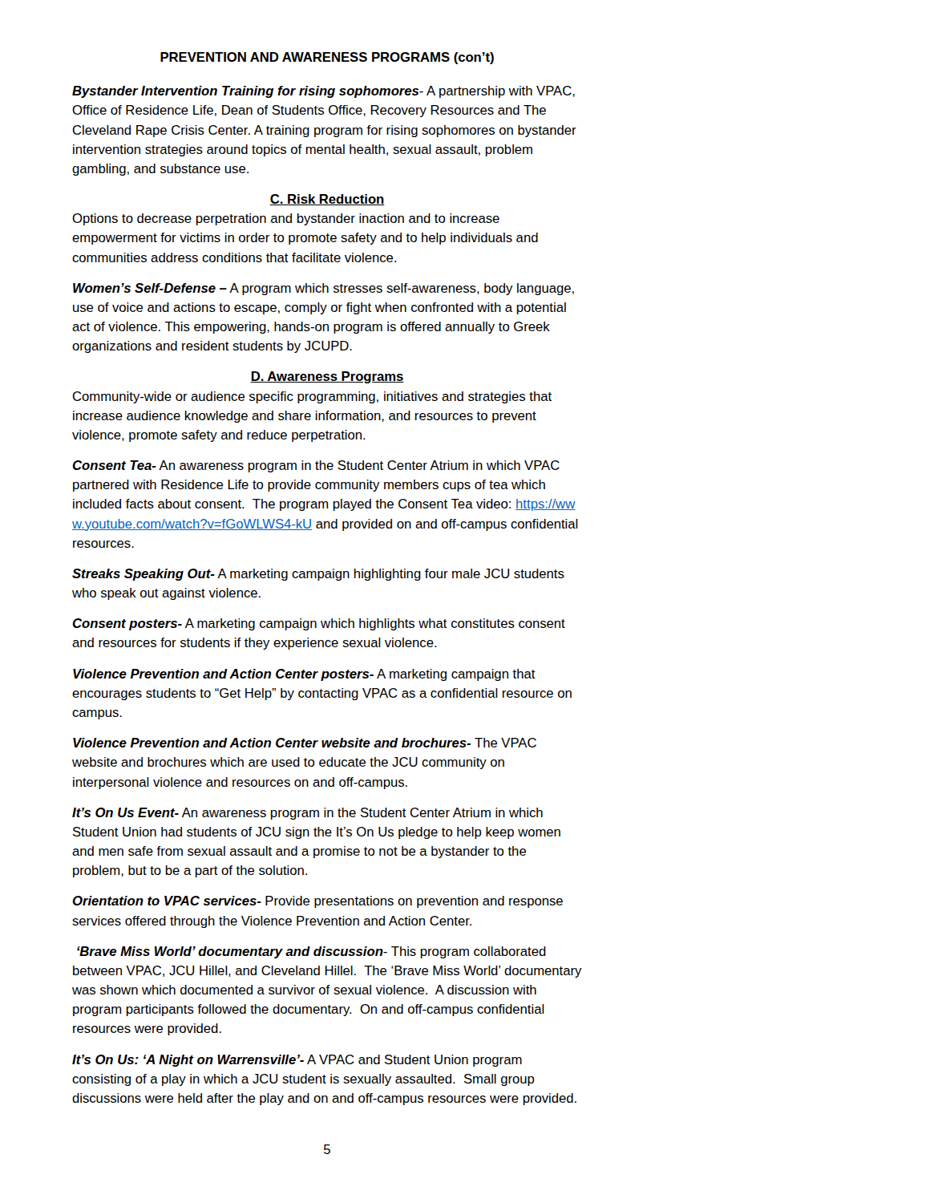PREVENTION AND AWARENESS PROGRAMS (con’t)
Bystander Intervention Training for rising sophomores- A partnership with VPAC, Office of Residence Life, Dean of Students Office, Recovery Resources and The Cleveland Rape Crisis Center. A training program for rising sophomores on bystander intervention strategies around topics of mental health, sexual assault, problem gambling, and substance use.
C. Risk Reduction
Options to decrease perpetration and bystander inaction and to increase empowerment for victims in order to promote safety and to help individuals and communities address conditions that facilitate violence.
Women’s Self-Defense – A program which stresses self-awareness, body language, use of voice and actions to escape, comply or fight when confronted with a potential act of violence. This empowering, hands-on program is offered annually to Greek organizations and resident students by JCUPD.
D. Awareness Programs
Community-wide or audience specific programming, initiatives and strategies that increase audience knowledge and share information, and resources to prevent violence, promote safety and reduce perpetration.
Consent Tea- An awareness program in the Student Center Atrium in which VPAC partnered with Residence Life to provide community members cups of tea which included facts about consent. The program played the Consent Tea video: https://www.youtube.com/watch?v=fGoWLWS4-kU and provided on and off-campus confidential resources.
Streaks Speaking Out- A marketing campaign highlighting four male JCU students who speak out against violence.
Consent posters- A marketing campaign which highlights what constitutes consent and resources for students if they experience sexual violence.
Violence Prevention and Action Center posters- A marketing campaign that encourages students to “Get Help” by contacting VPAC as a confidential resource on campus.
Violence Prevention and Action Center website and brochures- The VPAC website and brochures which are used to educate the JCU community on interpersonal violence and resources on and off-campus.
It’s On Us Event- An awareness program in the Student Center Atrium in which Student Union had students of JCU sign the It’s On Us pledge to help keep women and men safe from sexual assault and a promise to not be a bystander to the problem, but to be a part of the solution.
Orientation to VPAC services- Provide presentations on prevention and response services offered through the Violence Prevention and Action Center.
‘Brave Miss World’ documentary and discussion- This program collaborated between VPAC, JCU Hillel, and Cleveland Hillel. The ‘Brave Miss World’ documentary was shown which documented a survivor of sexual violence. A discussion with program participants followed the documentary. On and off-campus confidential resources were provided.
It’s On Us: ‘A Night on Warrensville’- A VPAC and Student Union program consisting of a play in which a JCU student is sexually assaulted. Small group discussions were held after the play and on and off-campus resources were provided.
5